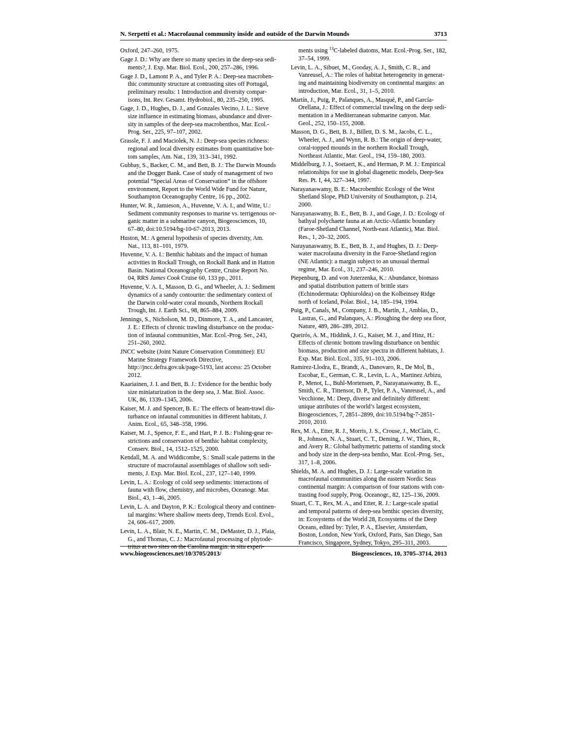N. Serpetti et al.: Macrofaunal community inside and outside of the Darwin Mounds 3713
Oxford, 247–260, 1975.
Gage J. D.: Why are there so many species in the deep-sea sediments?, J. Exp. Mar. Biol. Ecol., 200, 257–286, 1996.
Gage J. D., Lamont P. A., and Tyler P. A.: Deep-sea macrobenthic community structure at contrasting sites off Portugal, preliminary results: 1 Introduction and diversity comparisons, Int. Rev. Gesamt. Hydrobiol., 80, 235–250, 1995.
Gage, J. D., Hughes, D. J., and Gonzales Vecino, J. L.: Sieve size influence in estimating biomass, abundance and diversity in samples of the deep-sea macrobenthos, Mar. Ecol.-Prog. Ser., 225, 97–107, 2002.
Grassle, F. J. and Maciolek, N. J.: Deep-sea species richness: regional and local diversity estimates from quantitative bottom samples, Am. Nat., 139, 313–341, 1992.
Gubbay, S., Backer, C. M., and Bett, B. J.: The Darwin Mounds and the Dogger Bank. Case of study of management of two potential “Special Areas of Conservation” in the offshore environment, Report to the World Wide Fund for Nature, Southampton Oceanography Centre, 16 pp., 2002.
Hunter, W. R., Jamieson, A., Huvenne, V. A. I., and Witte, U.: Sediment community responses to marine vs. terrigenous organic matter in a submarine canyon, Biogeosciences, 10, 67–80, doi:10.5194/bg-10-67-2013, 2013.
Huston, M.: A general hypothesis of species diversity, Am. Nat., 113, 81–101, 1979.
Huvenne, V. A. I.: Benthic habitats and the impact of human activities in Rockall Trough, on Rockall Bank and in Hatton Basin. National Oceanography Centre, Cruise Report No. 04, RRS James Cook Cruise 60, 133 pp., 2011.
Huvenne, V. A. I., Masson, D. G., and Wheeler, A. J.: Sediment dynamics of a sandy contourite: the sedimentary context of the Darwin cold-water coral mounds, Northern Rockall Trough, Int. J. Earth Sci., 98, 865–884, 2009.
Jennings, S., Nicholson, M. D., Dinmore, T. A., and Lancaster, J. E.: Effects of chronic trawling disturbance on the production of infaunal communities, Mar. Ecol.-Prog. Ser., 243, 251–260, 2002.
JNCC website (Joint Nature Conservation Committee): EU Marine Strategy Framework Directive, http://jncc.defra.gov.uk/page-5193, last access: 25 October 2012.
Kaariainen, J. I. and Bett, B. J.: Evidence for the benthic body size miniaturization in the deep sea, J. Mar. Biol. Assoc. UK, 86, 1339–1345, 2006.
Kaiser, M. J. and Spencer, B. E.: The effects of beam-trawl disturbance on infaunal communities in different habitats, J. Anim. Ecol., 65, 348–358, 1996.
Kaiser, M. J., Spence, F. E., and Hart, P. J. B.: Fishing-gear restrictions and conservation of benthic habitat complexity, Conserv. Biol., 14, 1512–1525, 2000.
Kendall, M. A. and Widdicombe, S.: Small scale patterns in the structure of macrofaunal assemblages of shallow soft sediments, J. Exp. Mar. Biol. Ecol., 237, 127–140, 1999.
Levin, L. A.: Ecology of cold seep sediments: interactions of fauna with flow, chemistry, and microbes, Oceanogr. Mar. Biol., 43, 1–46, 2005.
Levin, L. A. and Dayton, P. K.: Ecological theory and continental margins: Where shallow meets deep, Trends Ecol. Evol., 24, 606–617, 2009.
Levin, L. A., Blair, N. E., Martin, C. M., DeMaster, D. J., Plaia, G., and Thomas, C. J.: Macrofaunal processing of phytodetritus at two sites on the Carolina margin: in situ experiments using 13C-labeled diatoms, Mar. Ecol.-Prog. Ser., 182, 37–54, 1999.
Levin, L. A., Sibuet, M., Gooday, A. J., Smith, C. R., and Vanreusel, A.: The roles of habitat heterogeneity in generating and maintaining biodiversity on continental margins: an introduction, Mar. Ecol., 31, 1–5, 2010.
Martín, J., Puig, P., Palanques, A., Masqué, P., and García-Orellana, J.: Effect of commercial trawling on the deep sedimentation in a Mediterranean submarine canyon. Mar. Geol., 252, 150–155, 2008.
Masson, D. G., Bett, B. J., Billett, D. S. M., Jacobs, C. L., Wheeler, A. J., and Wynn, R. B.: The origin of deep-water, coral-topped mounds in the northern Rockall Trough, Northeast Atlantic, Mar. Geol., 194, 159–180, 2003.
Middelburg, J. J., Soetaert, K., and Herman, P. M. J.: Empirical relationships for use in global diagenetic models, Deep-Sea Res. Pt. I, 44, 327–344, 1997.
Narayanaswamy, B. E.: Macrobenthic Ecology of the West Shetland Slope, PhD University of Southampton, p. 214, 2000.
Narayanaswamy, B. E., Bett, B. J., and Gage, J. D.: Ecology of bathyal polychaete fauna at an Arctic-Atlantic boundary (Faroe-Shetland Channel, North-east Atlantic), Mar. Biol. Res., 1, 20–32, 2005.
Narayanaswamy, B. E., Bett, B. J., and Hughes, D. J.: Deep-water macrofauna diversity in the Faroe-Shetland region (NE Atlantic): a margin subject to an unusual thermal regime, Mar. Ecol., 31, 237–246, 2010.
Piepenburg, D. and von Juterzenka, K.: Abundance, biomass and spatial distribution pattern of brittle stars (Echinodermata: Ophiuroldea) on the Kolbeinsey Ridge north of Iceland, Polar. Biol., 14, 185–194, 1994.
Puig, P., Canals, M., Company, J. B., Martín, J., Amblas, D., Lastras, G., and Palanques, A.: Ploughing the deep sea floor, Nature, 489, 286–289, 2012.
Queirós, A. M., Hiddink, J. G., Kaiser, M. J., and Hinz, H.: Effects of chronic bottom trawling disturbance on benthic biomass, production and size spectra in different habitats, J. Exp. Mar. Biol. Ecol., 335, 91–103, 2006.
Ramirez-Llodra, E., Brandt, A., Danovaro, R., De Mol, B., Escobar, E., German, C. R., Levin, L. A., Martinez Arbizu, P., Menot, L., Buhl-Mortensen, P., Narayanaswamy, B. E., Smith, C. R., Tittensor, D. P., Tyler, P. A., Vanreusel, A., and Vecchione, M.: Deep, diverse and definitely different: unique attributes of the world’s largest ecosystem, Biogeosciences, 7, 2851–2899, doi:10.5194/bg-7-2851-2010, 2010.
Rex, M. A., Etter, R. J., Morris, J. S., Crouse, J., McClain, C. R., Johnson, N. A., Stuart, C. T., Deming, J. W., Thies, R., and Avery R.: Global bathymetric patterns of standing stock and body size in the deep-sea bentho, Mar. Ecol.-Prog. Ser., 317, 1–8, 2006.
Shields, M. A. and Hughes, D. J.: Large-scale variation in macrofaunal communities along the eastern Nordic Seas continental margin: A comparison of four stations with contrasting food supply, Prog. Oceanogr., 82, 125–136, 2009.
Stuart, C. T., Rex, M. A., and Etter, R. J.: Large-scale spatial and temporal patterns of deep-sea benthic species diversity, in: Ecosystems of the World 28, Ecosystems of the Deep Oceans, edited by: Tyler, P. A., Elsevier, Amsterdam, Boston, London, New York, Oxford, Paris, San Diego, San Francisco, Singapore, Sydney, Tokyo, 295–311, 2003.
www.biogeosciences.net/10/3705/2013/ Biogeosciences, 10, 3705–3714, 2013